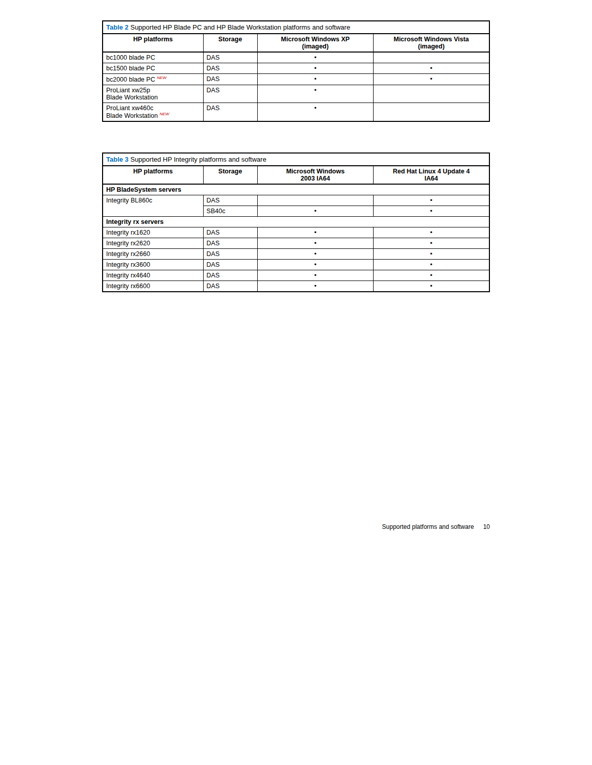Table 2 Supported HP Blade PC and HP Blade Workstation platforms and software
| HP platforms | Storage | Microsoft Windows XP (imaged) | Microsoft Windows Vista (imaged) |
| --- | --- | --- | --- |
| bc1000 blade PC | DAS | • | |
| bc1500 blade PC | DAS | • | • |
| bc2000 blade PC NEW | DAS | • | • |
| ProLiant xw25p Blade Workstation | DAS | • | |
| ProLiant xw460c Blade Workstation NEW | DAS | • | |
Table 3 Supported HP Integrity platforms and software
| HP platforms | Storage | Microsoft Windows 2003 IA64 | Red Hat Linux 4 Update 4 IA64 |
| --- | --- | --- | --- |
| HP BladeSystem servers |
| Integrity BL860c | DAS | | • |
| SB40c | • | • |
| Integrity rx servers |
| Integrity rx1620 | DAS | • | • |
| Integrity rx2620 | DAS | • | • |
| Integrity rx2660 | DAS | • | • |
| Integrity rx3600 | DAS | • | • |
| Integrity rx4640 | DAS | • | • |
| Integrity rx6600 | DAS | • | • |
Supported platforms and software10